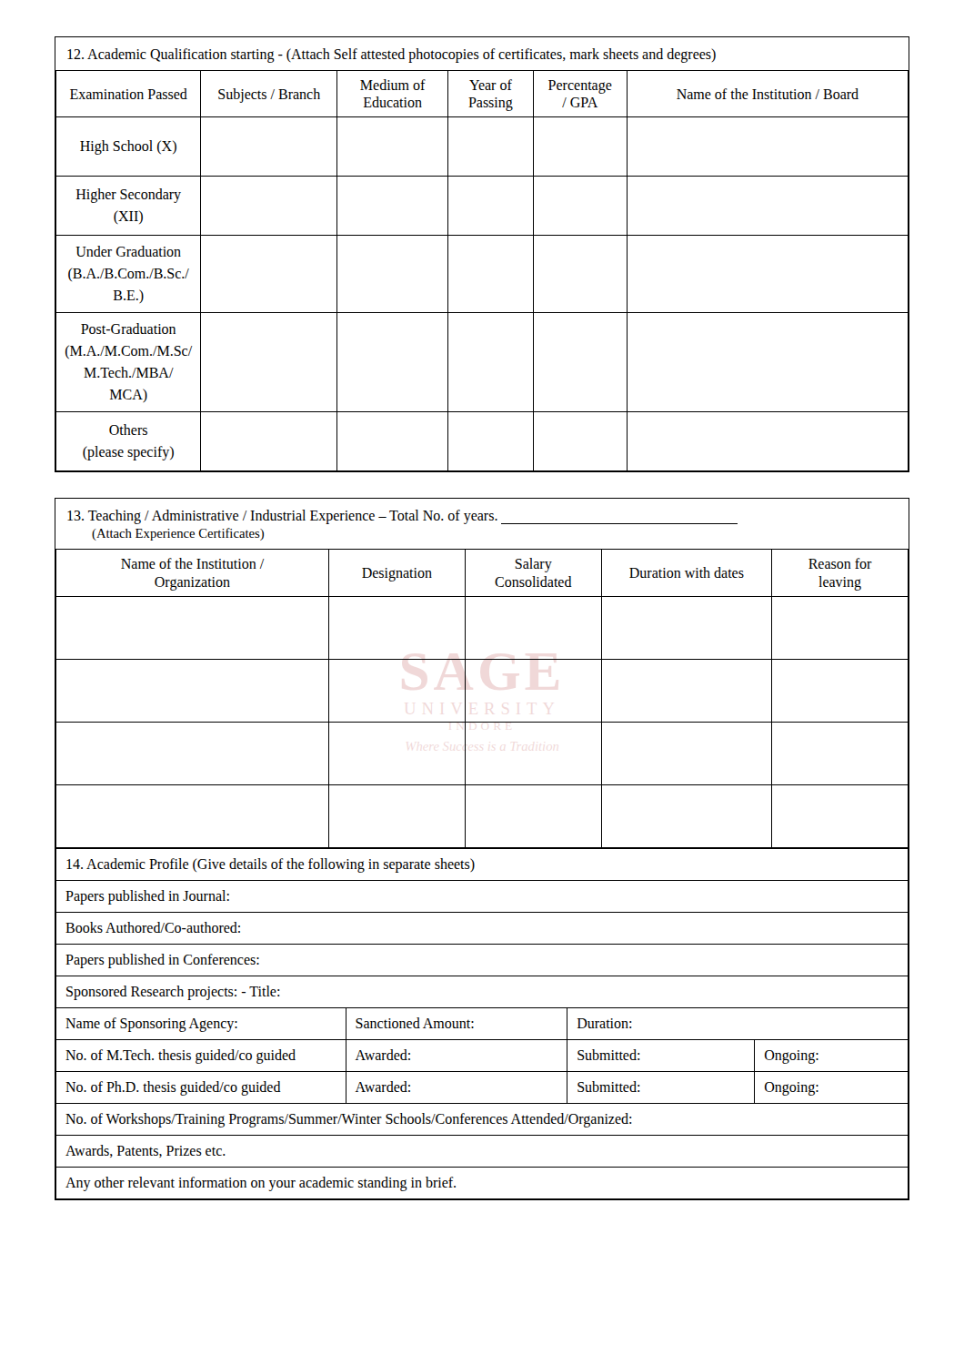12. Academic Qualification starting - (Attach Self attested photocopies of certificates, mark sheets and degrees)
| Examination Passed | Subjects / Branch | Medium of Education | Year of Passing | Percentage / GPA | Name of the Institution / Board |
| --- | --- | --- | --- | --- | --- |
| High School (X) | | | | | |
| Higher Secondary (XII) | | | | | |
| Under Graduation (B.A./B.Com./B.Sc./ B.E.) | | | | | |
| Post-Graduation (M.A./M.Com./M.Sc/ M.Tech./MBA/ MCA) | | | | | |
| Others (please specify) | | | | | |
13. Teaching / Administrative / Industrial Experience – Total No. of years.
(Attach Experience Certificates)
SAGE
UNIVERSITY
INDORE
Where Success is a Tradition
| Name of the Institution / Organization | Designation | Salary Consolidated | Duration with dates | Reason for leaving |
| --- | --- | --- | --- | --- |
| 14. Academic Profile (Give details of the following in separate sheets) |
| Papers published in Journal: |
| Books Authored/Co-authored: |
| Papers published in Conferences: |
| Sponsored Research projects: - Title: |
| Name of Sponsoring Agency: | Sanctioned Amount: | Duration: |
| No. of M.Tech. thesis guided/co guided | Awarded: | Submitted: | Ongoing: |
| No. of Ph.D. thesis guided/co guided | Awarded: | Submitted: | Ongoing: |
| No. of Workshops/Training Programs/Summer/Winter Schools/Conferences Attended/Organized: |
| Awards, Patents, Prizes etc. |
| Any other relevant information on your academic standing in brief. |